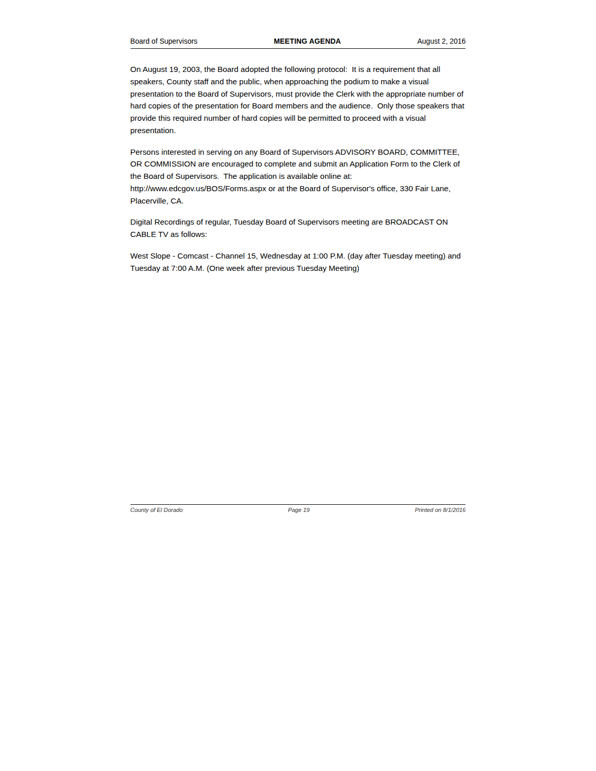Board of Supervisors
MEETING AGENDA
August 2, 2016
On August 19, 2003, the Board adopted the following protocol: It is a requirement that all speakers, County staff and the public, when approaching the podium to make a visual presentation to the Board of Supervisors, must provide the Clerk with the appropriate number of hard copies of the presentation for Board members and the audience. Only those speakers that provide this required number of hard copies will be permitted to proceed with a visual presentation.
Persons interested in serving on any Board of Supervisors ADVISORY BOARD, COMMITTEE, OR COMMISSION are encouraged to complete and submit an Application Form to the Clerk of the Board of Supervisors. The application is available online at: http://www.edcgov.us/BOS/Forms.aspx or at the Board of Supervisor's office, 330 Fair Lane, Placerville, CA.
Digital Recordings of regular, Tuesday Board of Supervisors meeting are BROADCAST ON CABLE TV as follows:
West Slope - Comcast - Channel 15, Wednesday at 1:00 P.M. (day after Tuesday meeting) and Tuesday at 7:00 A.M. (One week after previous Tuesday Meeting)
County of El Dorado
Page 19
Printed on 8/1/2016